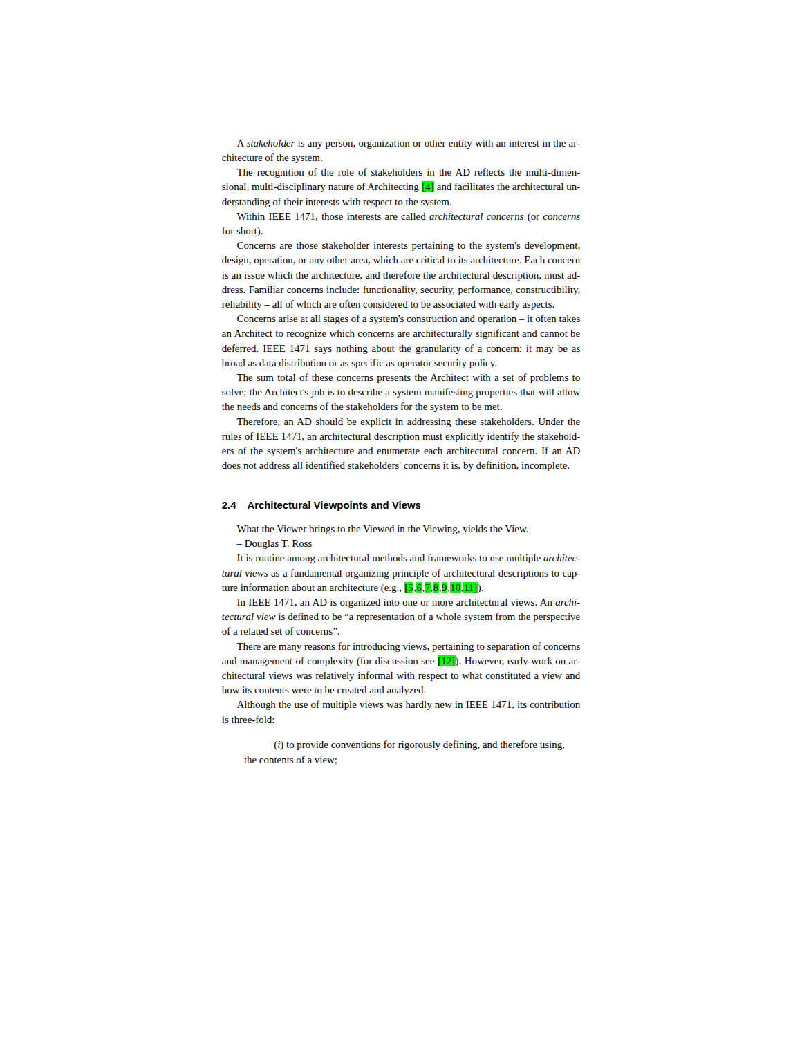A stakeholder is any person, organization or other entity with an interest in the architecture of the system.
The recognition of the role of stakeholders in the AD reflects the multi-dimensional, multi-disciplinary nature of Architecting [4] and facilitates the architectural understanding of their interests with respect to the system.
Within IEEE 1471, those interests are called architectural concerns (or concerns for short).
Concerns are those stakeholder interests pertaining to the system's development, design, operation, or any other area, which are critical to its architecture. Each concern is an issue which the architecture, and therefore the architectural description, must address. Familiar concerns include: functionality, security, performance, constructibility, reliability – all of which are often considered to be associated with early aspects.
Concerns arise at all stages of a system's construction and operation – it often takes an Architect to recognize which concerns are architecturally significant and cannot be deferred. IEEE 1471 says nothing about the granularity of a concern: it may be as broad as data distribution or as specific as operator security policy.
The sum total of these concerns presents the Architect with a set of problems to solve; the Architect's job is to describe a system manifesting properties that will allow the needs and concerns of the stakeholders for the system to be met.
Therefore, an AD should be explicit in addressing these stakeholders. Under the rules of IEEE 1471, an architectural description must explicitly identify the stakeholders of the system's architecture and enumerate each architectural concern. If an AD does not address all identified stakeholders' concerns it is, by definition, incomplete.
2.4 Architectural Viewpoints and Views
What the Viewer brings to the Viewed in the Viewing, yields the View.
– Douglas T. Ross
It is routine among architectural methods and frameworks to use multiple architectural views as a fundamental organizing principle of architectural descriptions to capture information about an architecture (e.g., [5,6,7,8,9,10,11]).
In IEEE 1471, an AD is organized into one or more architectural views. An architectural view is defined to be “a representation of a whole system from the perspective of a related set of concerns”.
There are many reasons for introducing views, pertaining to separation of concerns and management of complexity (for discussion see [12]). However, early work on architectural views was relatively informal with respect to what constituted a view and how its contents were to be created and analyzed.
Although the use of multiple views was hardly new in IEEE 1471, its contribution is three-fold:
(i) to provide conventions for rigorously defining, and therefore using, the contents of a view;